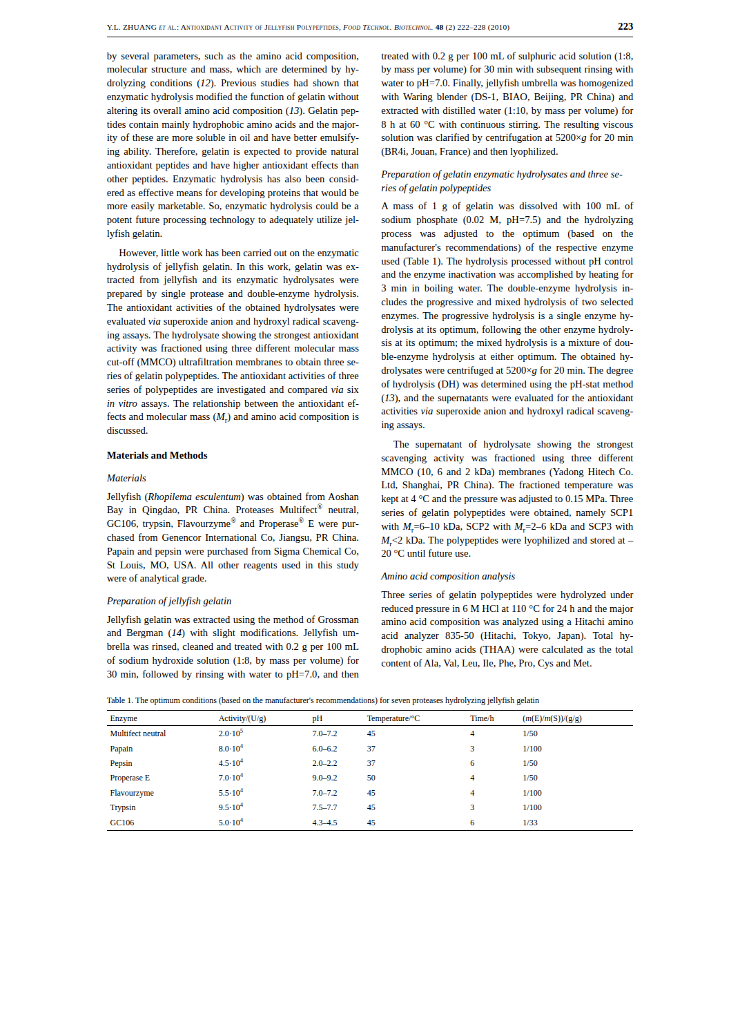Y.L. ZHUANG et al.: Antioxidant Activity of Jellyfish Polypeptides, Food Technol. Biotechnol. 48 (2) 222–228 (2010) 223
by several parameters, such as the amino acid composition, molecular structure and mass, which are determined by hydrolyzing conditions (12). Previous studies had shown that enzymatic hydrolysis modified the function of gelatin without altering its overall amino acid composition (13). Gelatin peptides contain mainly hydrophobic amino acids and the majority of these are more soluble in oil and have better emulsifying ability. Therefore, gelatin is expected to provide natural antioxidant peptides and have higher antioxidant effects than other peptides. Enzymatic hydrolysis has also been considered as effective means for developing proteins that would be more easily marketable. So, enzymatic hydrolysis could be a potent future processing technology to adequately utilize jellyfish gelatin.
However, little work has been carried out on the enzymatic hydrolysis of jellyfish gelatin. In this work, gelatin was extracted from jellyfish and its enzymatic hydrolysates were prepared by single protease and double-enzyme hydrolysis. The antioxidant activities of the obtained hydrolysates were evaluated via superoxide anion and hydroxyl radical scavenging assays. The hydrolysate showing the strongest antioxidant activity was fractioned using three different molecular mass cut-off (MMCO) ultrafiltration membranes to obtain three series of gelatin polypeptides. The antioxidant activities of three series of polypeptides are investigated and compared via six in vitro assays. The relationship between the antioxidant effects and molecular mass (Mr) and amino acid composition is discussed.
Materials and Methods
Materials
Jellyfish (Rhopilema esculentum) was obtained from Aoshan Bay in Qingdao, PR China. Proteases Multifect® neutral, GC106, trypsin, Flavourzyme® and Properase® E were purchased from Genencor International Co, Jiangsu, PR China. Papain and pepsin were purchased from Sigma Chemical Co, St Louis, MO, USA. All other reagents used in this study were of analytical grade.
Preparation of jellyfish gelatin
Jellyfish gelatin was extracted using the method of Grossman and Bergman (14) with slight modifications. Jellyfish umbrella was rinsed, cleaned and treated with 0.2 g per 100 mL of sodium hydroxide solution (1:8, by mass per volume) for 30 min, followed by rinsing with water to pH=7.0, and then treated with 0.2 g per 100 mL of sulphuric acid solution (1:8, by mass per volume) for 30 min with subsequent rinsing with water to pH=7.0. Finally, jellyfish umbrella was homogenized with Waring blender (DS-1, BIAO, Beijing, PR China) and extracted with distilled water (1:10, by mass per volume) for 8 h at 60 °C with continuous stirring. The resulting viscous solution was clarified by centrifugation at 5200×g for 20 min (BR4i, Jouan, France) and then lyophilized.
Preparation of gelatin enzymatic hydrolysates and three series of gelatin polypeptides
A mass of 1 g of gelatin was dissolved with 100 mL of sodium phosphate (0.02 M, pH=7.5) and the hydrolyzing process was adjusted to the optimum (based on the manufacturer's recommendations) of the respective enzyme used (Table 1). The hydrolysis processed without pH control and the enzyme inactivation was accomplished by heating for 3 min in boiling water. The double-enzyme hydrolysis includes the progressive and mixed hydrolysis of two selected enzymes. The progressive hydrolysis is a single enzyme hydrolysis at its optimum, following the other enzyme hydrolysis at its optimum; the mixed hydrolysis is a mixture of double-enzyme hydrolysis at either optimum. The obtained hydrolysates were centrifuged at 5200×g for 20 min. The degree of hydrolysis (DH) was determined using the pH-stat method (13), and the supernatants were evaluated for the antioxidant activities via superoxide anion and hydroxyl radical scavenging assays.
The supernatant of hydrolysate showing the strongest scavenging activity was fractioned using three different MMCO (10, 6 and 2 kDa) membranes (Yadong Hitech Co. Ltd, Shanghai, PR China). The fractioned temperature was kept at 4 °C and the pressure was adjusted to 0.15 MPa. Three series of gelatin polypeptides were obtained, namely SCP1 with Mr=6–10 kDa, SCP2 with Mr=2–6 kDa and SCP3 with Mr<2 kDa. The polypeptides were lyophilized and stored at –20 °C until future use.
Amino acid composition analysis
Three series of gelatin polypeptides were hydrolyzed under reduced pressure in 6 M HCl at 110 °C for 24 h and the major amino acid composition was analyzed using a Hitachi amino acid analyzer 835-50 (Hitachi, Tokyo, Japan). Total hydrophobic amino acids (THAA) were calculated as the total content of Ala, Val, Leu, Ile, Phe, Pro, Cys and Met.
Table 1. The optimum conditions (based on the manufacturer's recommendations) for seven proteases hydrolyzing jellyfish gelatin
| Enzyme | Activity/(U/g) | pH | Temperature/°C | Time/h | ( m (E)/ m (S))/(g/g) |
| --- | --- | --- | --- | --- | --- |
| Multifect neutral | 2.0·10 5 | 7.0–7.2 | 45 | 4 | 1/50 |
| Papain | 8.0·10 4 | 6.0–6.2 | 37 | 3 | 1/100 |
| Pepsin | 4.5·10 4 | 2.0–2.2 | 37 | 6 | 1/50 |
| Properase E | 7.0·10 4 | 9.0–9.2 | 50 | 4 | 1/50 |
| Flavourzyme | 5.5·10 4 | 7.0–7.2 | 45 | 4 | 1/100 |
| Trypsin | 9.5·10 4 | 7.5–7.7 | 45 | 3 | 1/100 |
| GC106 | 5.0·10 4 | 4.3–4.5 | 45 | 6 | 1/33 |